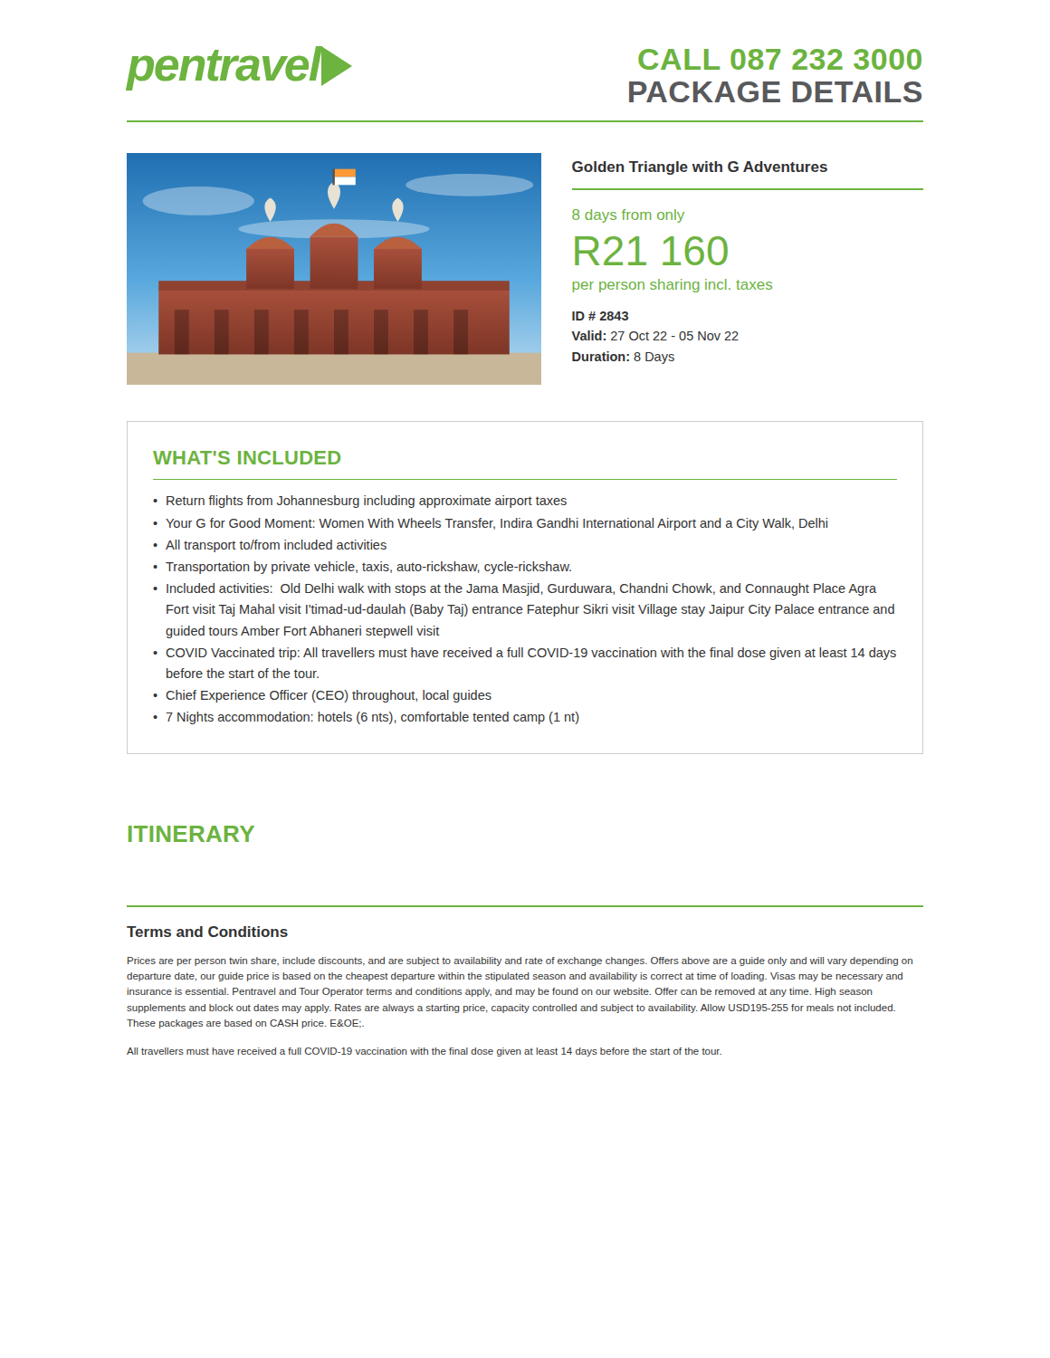pentravel
CALL 087 232 3000
PACKAGE DETAILS
Golden Triangle with G Adventures
8 days from only
R21 160
per person sharing incl. taxes
ID # 2843
Valid: 27 Oct 22 - 05 Nov 22
Duration: 8 Days
WHAT'S INCLUDED
Return flights from Johannesburg including approximate airport taxes
Your G for Good Moment: Women With Wheels Transfer, Indira Gandhi International Airport and a City Walk, Delhi
All transport to/from included activities
Transportation by private vehicle, taxis, auto-rickshaw, cycle-rickshaw.
Included activities: Old Delhi walk with stops at the Jama Masjid, Gurduwara, Chandni Chowk, and Connaught Place Agra Fort visit Taj Mahal visit I'timad-ud-daulah (Baby Taj) entrance Fatephur Sikri visit Village stay Jaipur City Palace entrance and guided tours Amber Fort Abhaneri stepwell visit
COVID Vaccinated trip: All travellers must have received a full COVID-19 vaccination with the final dose given at least 14 days before the start of the tour.
Chief Experience Officer (CEO) throughout, local guides
7 Nights accommodation: hotels (6 nts), comfortable tented camp (1 nt)
ITINERARY
Terms and Conditions
Prices are per person twin share, include discounts, and are subject to availability and rate of exchange changes. Offers above are a guide only and will vary depending on departure date, our guide price is based on the cheapest departure within the stipulated season and availability is correct at time of loading. Visas may be necessary and insurance is essential. Pentravel and Tour Operator terms and conditions apply, and may be found on our website. Offer can be removed at any time. High season supplements and block out dates may apply. Rates are always a starting price, capacity controlled and subject to availability. Allow USD195-255 for meals not included. These packages are based on CASH price. E&OE;.
All travellers must have received a full COVID-19 vaccination with the final dose given at least 14 days before the start of the tour.